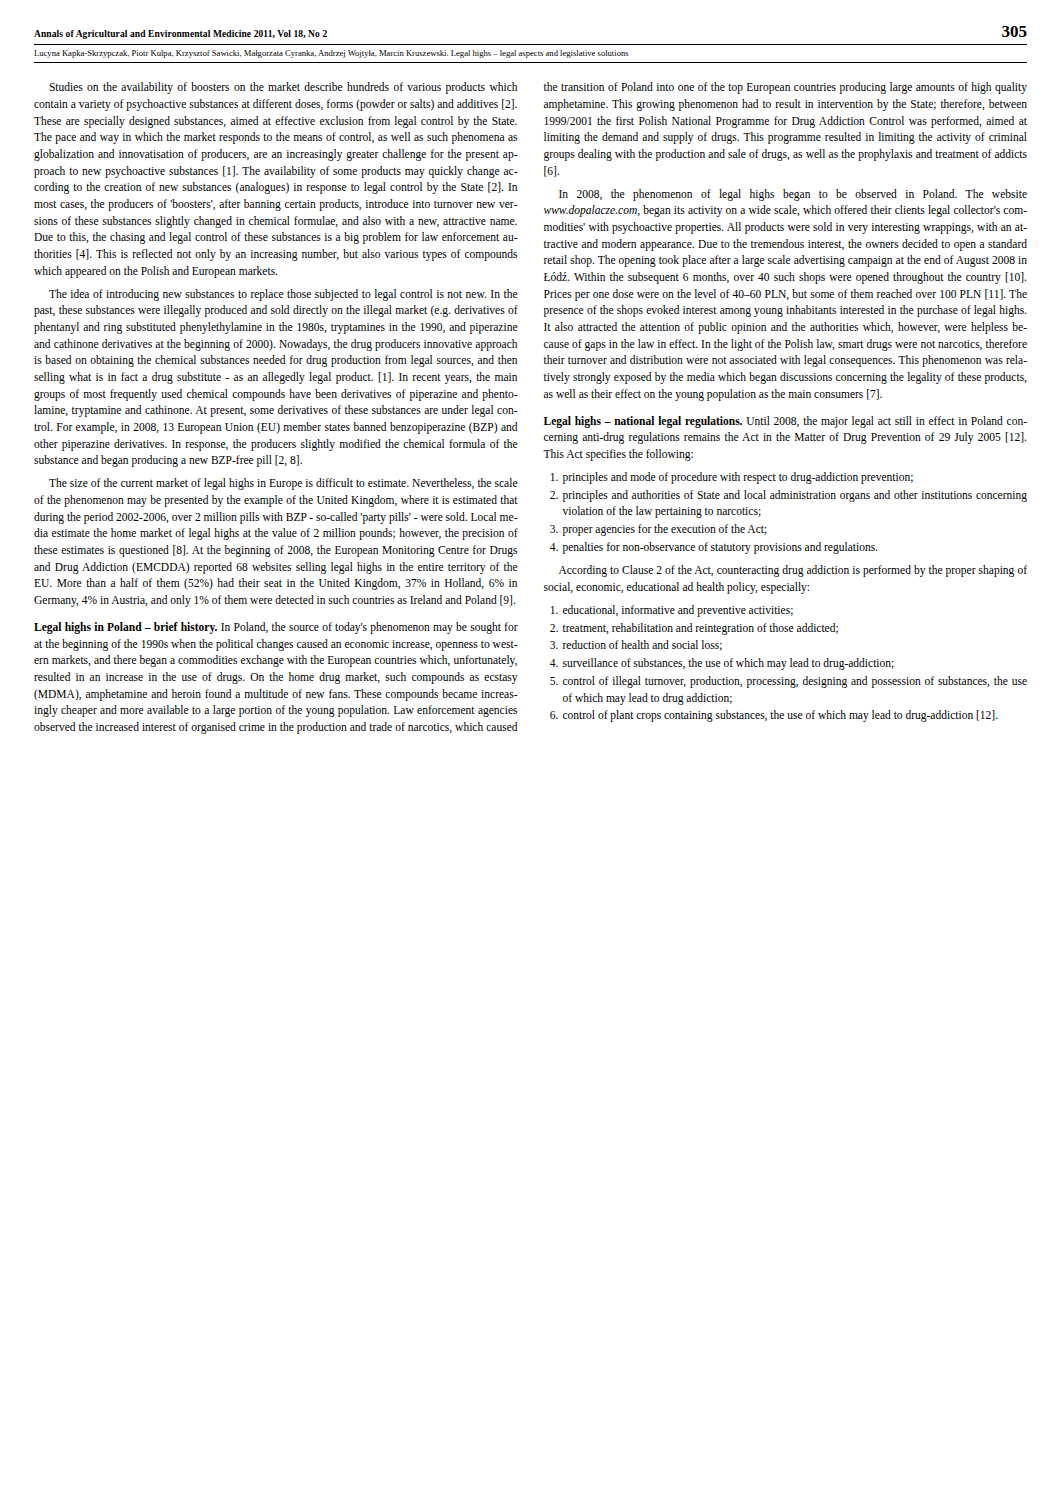Annals of Agricultural and Environmental Medicine 2011, Vol 18, No 2
305
Lucyna Kapka-Skrzypczak, Piotr Kulpa, Krzysztof Sawicki, Małgorzata Cyranka, Andrzej Wojtyła, Marcin Kruszewski. Legal highs – legal aspects and legislative solutions
Studies on the availability of boosters on the market describe hundreds of various products which contain a variety of psychoactive substances at different doses, forms (powder or salts) and additives [2]. These are specially designed substances, aimed at effective exclusion from legal control by the State. The pace and way in which the market responds to the means of control, as well as such phenomena as globalization and innovatisation of producers, are an increasingly greater challenge for the present approach to new psychoactive substances [1]. The availability of some products may quickly change according to the creation of new substances (analogues) in response to legal control by the State [2]. In most cases, the producers of 'boosters', after banning certain products, introduce into turnover new versions of these substances slightly changed in chemical formulae, and also with a new, attractive name. Due to this, the chasing and legal control of these substances is a big problem for law enforcement authorities [4]. This is reflected not only by an increasing number, but also various types of compounds which appeared on the Polish and European markets.
The idea of introducing new substances to replace those subjected to legal control is not new. In the past, these substances were illegally produced and sold directly on the illegal market (e.g. derivatives of phentanyl and ring substituted phenylethylamine in the 1980s, tryptamines in the 1990, and piperazine and cathinone derivatives at the beginning of 2000). Nowadays, the drug producers innovative approach is based on obtaining the chemical substances needed for drug production from legal sources, and then selling what is in fact a drug substitute - as an allegedly legal product. [1]. In recent years, the main groups of most frequently used chemical compounds have been derivatives of piperazine and phentolamine, tryptamine and cathinone. At present, some derivatives of these substances are under legal control. For example, in 2008, 13 European Union (EU) member states banned benzopiperazine (BZP) and other piperazine derivatives. In response, the producers slightly modified the chemical formula of the substance and began producing a new BZP-free pill [2, 8].
The size of the current market of legal highs in Europe is difficult to estimate. Nevertheless, the scale of the phenomenon may be presented by the example of the United Kingdom, where it is estimated that during the period 2002-2006, over 2 million pills with BZP - so-called 'party pills' - were sold. Local media estimate the home market of legal highs at the value of 2 million pounds; however, the precision of these estimates is questioned [8]. At the beginning of 2008, the European Monitoring Centre for Drugs and Drug Addiction (EMCDDA) reported 68 websites selling legal highs in the entire territory of the EU. More than a half of them (52%) had their seat in the United Kingdom, 37% in Holland, 6% in Germany, 4% in Austria, and only 1% of them were detected in such countries as Ireland and Poland [9].
Legal highs in Poland – brief history.
In Poland, the source of today's phenomenon may be sought for at the beginning of the 1990s when the political changes caused an economic increase, openness to western markets, and there began a commodities exchange with the European countries which, unfortunately, resulted in an increase in the use of drugs. On the home drug market, such compounds as ecstasy (MDMA), amphetamine and heroin found a multitude of new fans. These compounds became increasingly cheaper and more available to a large portion of the young population. Law enforcement agencies observed the increased interest of organised crime in the production and trade of narcotics, which caused the transition of Poland into one of the top European countries producing large amounts of high quality amphetamine. This growing phenomenon had to result in intervention by the State; therefore, between 1999/2001 the first Polish National Programme for Drug Addiction Control was performed, aimed at limiting the demand and supply of drugs. This programme resulted in limiting the activity of criminal groups dealing with the production and sale of drugs, as well as the prophylaxis and treatment of addicts [6].
In 2008, the phenomenon of legal highs began to be observed in Poland. The website www.dopalacze.com, began its activity on a wide scale, which offered their clients legal collector's commodities' with psychoactive properties. All products were sold in very interesting wrappings, with an attractive and modern appearance. Due to the tremendous interest, the owners decided to open a standard retail shop. The opening took place after a large scale advertising campaign at the end of August 2008 in Łódź. Within the subsequent 6 months, over 40 such shops were opened throughout the country [10]. Prices per one dose were on the level of 40–60 PLN, but some of them reached over 100 PLN [11]. The presence of the shops evoked interest among young inhabitants interested in the purchase of legal highs. It also attracted the attention of public opinion and the authorities which, however, were helpless because of gaps in the law in effect. In the light of the Polish law, smart drugs were not narcotics, therefore their turnover and distribution were not associated with legal consequences. This phenomenon was relatively strongly exposed by the media which began discussions concerning the legality of these products, as well as their effect on the young population as the main consumers [7].
Legal highs – national legal regulations.
Until 2008, the major legal act still in effect in Poland concerning anti-drug regulations remains the Act in the Matter of Drug Prevention of 29 July 2005 [12]. This Act specifies the following:
principles and mode of procedure with respect to drug-addiction prevention;
principles and authorities of State and local administration organs and other institutions concerning violation of the law pertaining to narcotics;
proper agencies for the execution of the Act;
penalties for non-observance of statutory provisions and regulations.
According to Clause 2 of the Act, counteracting drug addiction is performed by the proper shaping of social, economic, educational ad health policy, especially:
educational, informative and preventive activities;
treatment, rehabilitation and reintegration of those addicted;
reduction of health and social loss;
surveillance of substances, the use of which may lead to drug-addiction;
control of illegal turnover, production, processing, designing and possession of substances, the use of which may lead to drug addiction;
control of plant crops containing substances, the use of which may lead to drug-addiction [12].